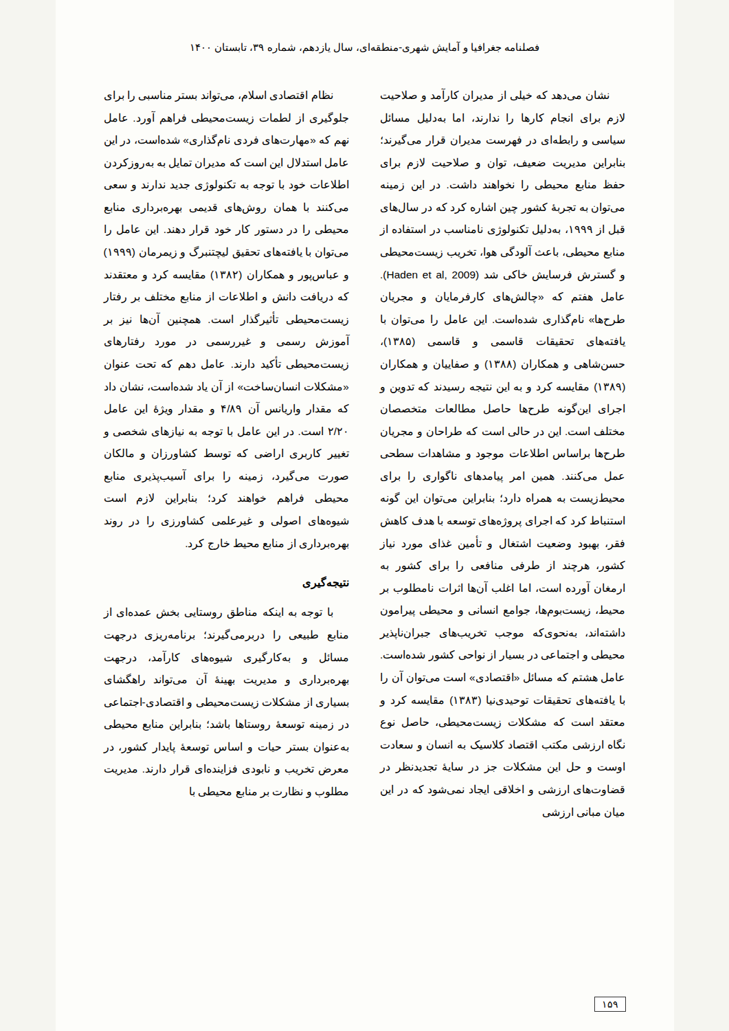فصلنامه جغرافیا و آمایش شهری-منطقه‌ای، سال یازدهم، شماره ۳۹، تابستان ۱۴۰۰
نشان می‌دهد که خیلی از مدیران کارآمد و صلاحیت لازم برای انجام کارها را ندارند، اما به‌دلیل مسائل سیاسی و رابطه‌ای در فهرست مدیران قرار می‌گیرند؛ بنابراین مدیریت ضعیف، توان و صلاحیت لازم برای حفظ منابع محیطی را نخواهند داشت. در این زمینه می‌توان به تجربهٔ کشور چین اشاره کرد که در سال‌های قبل از ۱۹۹۹، به‌دلیل تکنولوژی نامناسب در استفاده از منابع محیطی، باعث آلودگی هوا، تخریب زیست‌محیطی و گسترش فرسایش خاکی شد (Haden et al, 2009). عامل هفتم که «چالش‌های کارفرمایان و مجریان طرح‌ها» نام‌گذاری شده‌است. این عامل را می‌توان با یافته‌های تحقیقات قاسمی و قاسمی (۱۳۸۵)، حسن‌شاهی و همکاران (۱۳۸۸) و صفاییان و همکاران (۱۳۸۹) مقایسه کرد و به این نتیجه رسیدند که تدوین و اجرای این‌گونه طرح‌ها حاصل مطالعات متخصصان مختلف است. این در حالی است که طراحان و مجریان طرح‌ها براساس اطلاعات موجود و مشاهدات سطحی عمل می‌کنند. همین امر پیامدهای ناگواری را برای محیط‌زیست به همراه دارد؛ بنابراین می‌توان این گونه استنباط کرد که اجرای پروژه‌های توسعه با هدف کاهش فقر، بهبود وضعیت اشتغال و تأمین غذای مورد نیاز کشور، هرچند از طرفی منافعی را برای کشور به ارمغان آورده است، اما اغلب آن‌ها اثرات نامطلوب بر محیط، زیست‌بوم‌ها، جوامع انسانی و محیطی پیرامون داشته‌اند، به‌نحوی‌که موجب تخریب‌های جبران‌ناپذیر محیطی و اجتماعی در بسیار از نواحی کشور شده‌است. عامل هشتم که مسائل «اقتصادی» است می‌توان آن را با یافته‌های تحقیقات توحیدی‌نیا (۱۳۸۳) مقایسه کرد و معتقد است که مشکلات زیست‌محیطی، حاصل نوع نگاه ارزشی مکتب اقتصاد کلاسیک به انسان و سعادت اوست و حل این مشکلات جز در سایهٔ تجدیدنظر در قضاوت‌های ارزشی و اخلاقی ایجاد نمی‌شود که در این میان مبانی ارزشی
نظام اقتصادی اسلام، می‌تواند بستر مناسبی را برای جلوگیری از لطمات زیست‌محیطی فراهم آورد. عامل نهم که «مهارت‌های فردی نام‌گذاری» شده‌است، در این عامل استدلال این است که مدیران تمایل به به‌روزکردن اطلاعات خود با توجه به تکنولوژی جدید ندارند و سعی می‌کنند با همان روش‌های قدیمی بهره‌برداری منابع محیطی را در دستور کار خود قرار دهند. این عامل را می‌توان با یافته‌های تحقیق لیچتنبرگ و زیمرمان (۱۹۹۹) و عباس‌پور و همکاران (۱۳۸۲) مقایسه کرد و معتقدند که دریافت دانش و اطلاعات از منابع مختلف بر رفتار زیست‌محیطی تأثیرگذار است. همچنین آن‌ها نیز بر آموزش رسمی و غیررسمی در مورد رفتارهای زیست‌محیطی تأکید دارند. عامل دهم که تحت عنوان «مشکلات انسان‌ساخت» از آن یاد شده‌است، نشان داد که مقدار واریانس آن ۴/۸۹ و مقدار ویژهٔ این عامل ۲/۲۰ است. در این عامل با توجه به نیازهای شخصی و تغییر کاربری اراضی که توسط کشاورزان و مالکان صورت می‌گیرد، زمینه را برای آسیب‌پذیری منابع محیطی فراهم خواهند کرد؛ بنابراین لازم است شیوه‌های اصولی و غیرعلمی کشاورزی را در روند بهره‌برداری از منابع محیط خارج کرد.
نتیجه‌گیری
با توجه به اینکه مناطق روستایی بخش عمده‌ای از منابع طبیعی را دربرمی‌گیرند؛ برنامه‌ریزی درجهت مسائل و به‌کارگیری شیوه‌های کارآمد، درجهت بهره‌برداری و مدیریت بهینهٔ آن می‌تواند راهگشای بسیاری از مشکلات زیست‌محیطی و اقتصادی-اجتماعی در زمینه توسعهٔ روستاها باشد؛ بنابراین منابع محیطی به‌عنوان بستر حیات و اساس توسعهٔ پایدار کشور، در معرض تخریب و نابودی فزاینده‌ای قرار دارند. مدیریت مطلوب و نظارت بر منابع محیطی با
۱۵۹